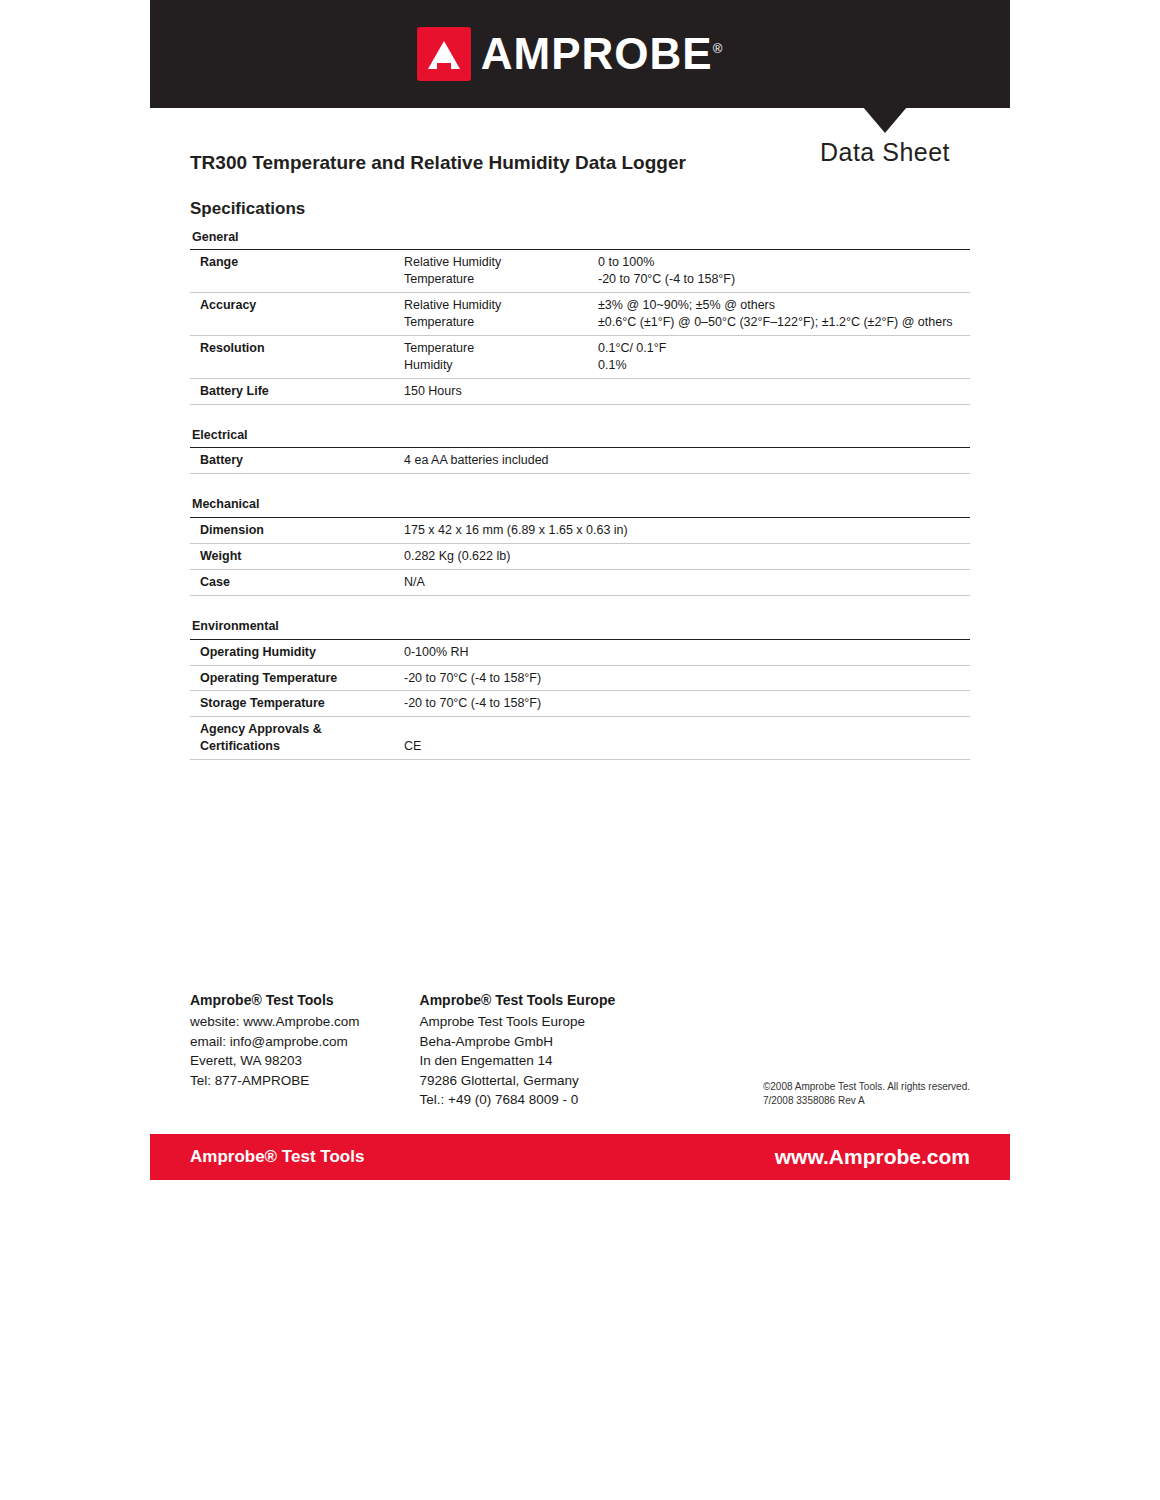AMPROBE®
Data Sheet
TR300 Temperature and Relative Humidity Data Logger
Specifications
| General |
| Range | Relative Humidity Temperature | 0 to 100% -20 to 70°C (-4 to 158°F) |
| Accuracy | Relative Humidity Temperature | ±3% @ 10~90%; ±5% @ others ±0.6°C (±1°F) @ 0–50°C (32°F–122°F); ±1.2°C (±2°F) @ others |
| Resolution | Temperature Humidity | 0.1°C/ 0.1°F 0.1% |
| Battery Life | 150 Hours | |
| Electrical |
| Battery | 4 ea AA batteries included |
| Mechanical |
| Dimension | 175 x 42 x 16 mm (6.89 x 1.65 x 0.63 in) |
| Weight | 0.282 Kg (0.622 lb) |
| Case | N/A |
| Environmental |
| Operating Humidity | 0-100% RH |
| Operating Temperature | -20 to 70°C (-4 to 158°F) |
| Storage Temperature | -20 to 70°C (-4 to 158°F) |
| Agency Approvals & Certifications | CE |
Amprobe® Test Tools
website: www.Amprobe.com
email: info@amprobe.com
Everett, WA 98203
Tel: 877-AMPROBE
Amprobe® Test Tools Europe
Amprobe Test Tools Europe
Beha-Amprobe GmbH
In den Engematten 14
79286 Glottertal, Germany
Tel.: +49 (0) 7684 8009 - 0
©2008 Amprobe Test Tools. All rights reserved.
7/2008 3358086 Rev A
Amprobe® Test Tools
www.Amprobe.com